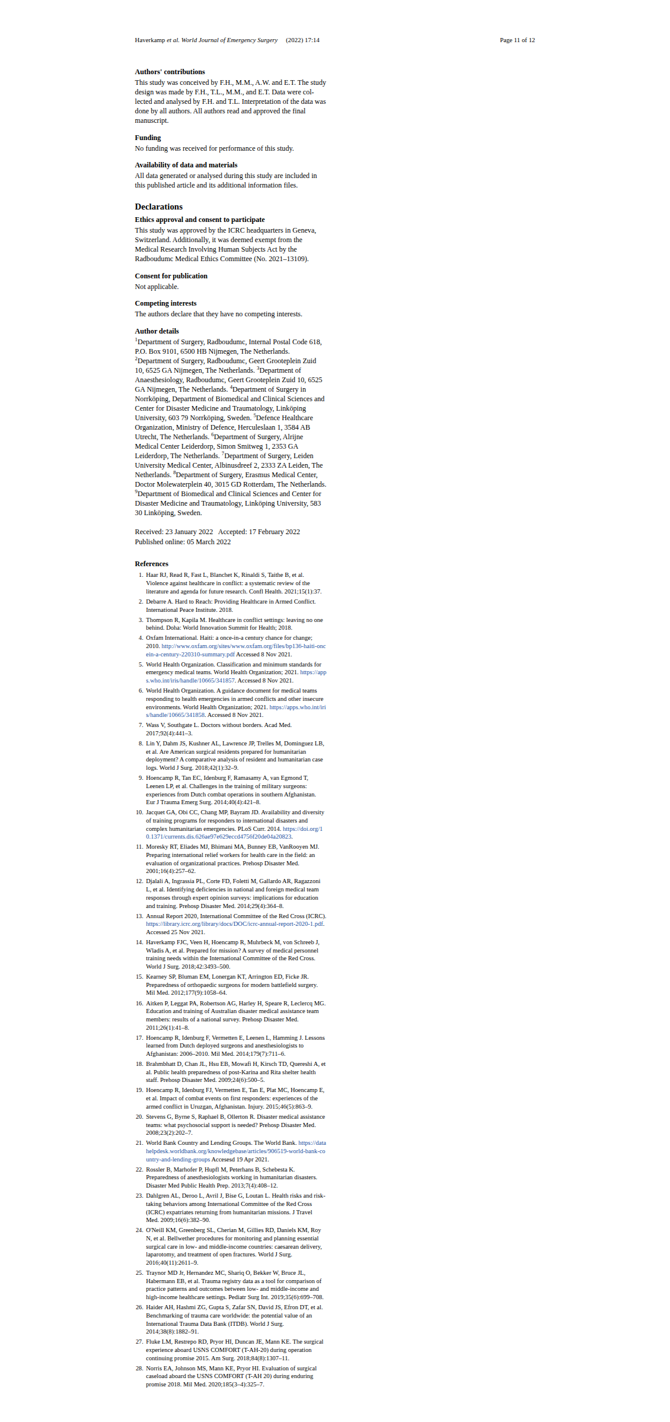Haverkamp et al. World Journal of Emergency Surgery (2022) 17:14
Page 11 of 12
Authors' contributions
This study was conceived by F.H., M.M., A.W. and E.T. The study design was made by F.H., T.L., M.M., and E.T. Data were collected and analysed by F.H. and T.L. Interpretation of the data was done by all authors. All authors read and approved the final manuscript.
Funding
No funding was received for performance of this study.
Availability of data and materials
All data generated or analysed during this study are included in this published article and its additional information files.
Declarations
Ethics approval and consent to participate
This study was approved by the ICRC headquarters in Geneva, Switzerland. Additionally, it was deemed exempt from the Medical Research Involving Human Subjects Act by the Radboudumc Medical Ethics Committee (No. 2021–13109).
Consent for publication
Not applicable.
Competing interests
The authors declare that they have no competing interests.
Author details
1Department of Surgery, Radboudumc, Internal Postal Code 618, P.O. Box 9101, 6500 HB Nijmegen, The Netherlands. 2Department of Surgery, Radboudumc, Geert Grooteplein Zuid 10, 6525 GA Nijmegen, The Netherlands. 3Department of Anaesthesiology, Radboudumc, Geert Grooteplein Zuid 10, 6525 GA Nijmegen, The Netherlands. 4Department of Surgery in Norrköping, Department of Biomedical and Clinical Sciences and Center for Disaster Medicine and Traumatology, Linköping University, 603 79 Norrköping, Sweden. 5Defence Healthcare Organization, Ministry of Defence, Herculeslaan 1, 3584 AB Utrecht, The Netherlands. 6Department of Surgery, Alrijne Medical Center Leiderdorp, Simon Smitweg 1, 2353 GA Leiderdorp, The Netherlands. 7Department of Surgery, Leiden University Medical Center, Albinusdreef 2, 2333 ZA Leiden, The Netherlands. 8Department of Surgery, Erasmus Medical Center, Doctor Molewaterplein 40, 3015 GD Rotterdam, The Netherlands. 9Department of Biomedical and Clinical Sciences and Center for Disaster Medicine and Traumatology, Linköping University, 583 30 Linköping, Sweden.
Received: 23 January 2022 Accepted: 17 February 2022
Published online: 05 March 2022
References
Haar RJ, Read R, Fast L, Blanchet K, Rinaldi S, Taithe B, et al. Violence against healthcare in conflict: a systematic review of the literature and agenda for future research. Confl Health. 2021;15(1):37.
Debarre A. Hard to Reach: Providing Healthcare in Armed Conflict. International Peace Institute. 2018.
Thompson R, Kapila M. Healthcare in conflict settings: leaving no one behind. Doha: World Innovation Summit for Health; 2018.
Oxfam International. Haiti: a once-in-a century chance for change; 2010. http://​www.​oxfam.​org/​sites/​www.​oxfam.​org/​files/​bp136-haiti-oncein-a-century-220310-summary.​pdf Accessed 8 Nov 2021.
World Health Organization. Classification and minimum standards for emergency medical teams. World Health Organization; 2021. https://​apps.​who.​int/​iris/​handle/​10665/​341857. Accessed 8 Nov 2021.
World Health Organization. A guidance document for medical teams responding to health emergencies in armed conflicts and other insecure environments. World Health Organization; 2021. https://​apps.​who.​int/​iris/​handle/​10665/​341858. Accessed 8 Nov 2021.
Wass V, Southgate L. Doctors without borders. Acad Med. 2017;92(4):441–3.
Lin Y, Dahm JS, Kushner AL, Lawrence JP, Trelles M, Dominguez LB, et al. Are American surgical residents prepared for humanitarian deployment? A comparative analysis of resident and humanitarian case logs. World J Surg. 2018;42(1):32–9.
Hoencamp R, Tan EC, Idenburg F, Ramasamy A, van Egmond T, Leenen LP, et al. Challenges in the training of military surgeons: experiences from Dutch combat operations in southern Afghanistan. Eur J Trauma Emerg Surg. 2014;40(4):421–8.
Jacquet GA, Obi CC, Chang MP, Bayram JD. Availability and diversity of training programs for responders to international disasters and complex humanitarian emergencies. PLoS Curr. 2014. https://​doi.​org/​10.​1371/​curre​nts.​dis.​626ae​97e62​9eccd​4756f​20de0​4a208​23.
Moresky RT, Eliades MJ, Bhimani MA, Bunney EB, VanRooyen MJ. Preparing international relief workers for health care in the field: an evaluation of organizational practices. Prehosp Disaster Med. 2001;16(4):257–62.
Djalali A, Ingrassia PL, Corte FD, Foletti M, Gallardo AR, Ragazzoni L, et al. Identifying deficiencies in national and foreign medical team responses through expert opinion surveys: implications for education and training. Prehosp Disaster Med. 2014;29(4):364–8.
Annual Report 2020, International Committee of the Red Cross (ICRC). https://​library.​icrc.​org/​library/​docs/​DOC/​icrc-annual-report-2020-1.​pdf. Accessed 25 Nov 2021.
Haverkamp FJC, Veen H, Hoencamp R, Muhrbeck M, von Schreeb J, Wladis A, et al. Prepared for mission? A survey of medical personnel training needs within the International Committee of the Red Cross. World J Surg. 2018;42:3493–500.
Kearney SP, Bluman EM, Lonergan KT, Arrington ED, Ficke JR. Preparedness of orthopaedic surgeons for modern battlefield surgery. Mil Med. 2012;177(9):1058–64.
Aitken P, Leggat PA, Robertson AG, Harley H, Speare R, Leclercq MG. Education and training of Australian disaster medical assistance team members: results of a national survey. Prehosp Disaster Med. 2011;26(1):41–8.
Hoencamp R, Idenburg F, Vermetten E, Leenen L, Hamming J. Lessons learned from Dutch deployed surgeons and anesthesiologists to Afghanistan: 2006–2010. Mil Med. 2014;179(7):711–6.
Brahmbhatt D, Chan JL, Hsu EB, Mowafi H, Kirsch TD, Quereshi A, et al. Public health preparedness of post-Karina and Rita shelter health staff. Prehosp Disaster Med. 2009;24(6):500–5.
Hoencamp R, Idenburg FJ, Vermetten E, Tan E, Plat MC, Hoencamp E, et al. Impact of combat events on first responders: experiences of the armed conflict in Uruzgan, Afghanistan. Injury. 2015;46(5):863–9.
Stevens G, Byrne S, Raphael B, Ollerton R. Disaster medical assistance teams: what psychosocial support is needed? Prehosp Disaster Med. 2008;23(2):202–7.
World Bank Country and Lending Groups. The World Bank. https://​datah​elpde​sk.​world​bank.​org/​knowl​edgeb​ase/​artic​les/​906519-world-bank-count​ry-and-lending-groups Accesesd 19 Apr 2021.
Rossler B, Marhofer P, Hupfl M, Peterhans B, Schebesta K. Preparedness of anesthesiologists working in humanitarian disasters. Disaster Med Public Health Prep. 2013;7(4):408–12.
Dahlgren AL, Deroo L, Avril J, Bise G, Loutan L. Health risks and risk-taking behaviors among International Committee of the Red Cross (ICRC) expatriates returning from humanitarian missions. J Travel Med. 2009;16(6):382–90.
O'Neill KM, Greenberg SL, Cherian M, Gillies RD, Daniels KM, Roy N, et al. Bellwether procedures for monitoring and planning essential surgical care in low- and middle-income countries: caesarean delivery, laparotomy, and treatment of open fractures. World J Surg. 2016;40(11):2611–9.
Traynor MD Jr, Hernandez MC, Shariq O, Bekker W, Bruce JL, Habermann EB, et al. Trauma registry data as a tool for comparison of practice patterns and outcomes between low- and middle-income and high-income healthcare settings. Pediatr Surg Int. 2019;35(6):699–708.
Haider AH, Hashmi ZG, Gupta S, Zafar SN, David JS, Efron DT, et al. Benchmarking of trauma care worldwide: the potential value of an International Trauma Data Bank (ITDB). World J Surg. 2014;38(8):1882–91.
Fluke LM, Restrepo RD, Pryor HI, Duncan JE, Mann KE. The surgical experience aboard USNS COMFORT (T-AH-20) during operation continuing promise 2015. Am Surg. 2018;84(8):1307–11.
Norris EA, Johnson MS, Mann KE, Pryor HI. Evaluation of surgical caseload aboard the USNS COMFORT (T-AH 20) during enduring promise 2018. Mil Med. 2020;185(3–4):325–7.